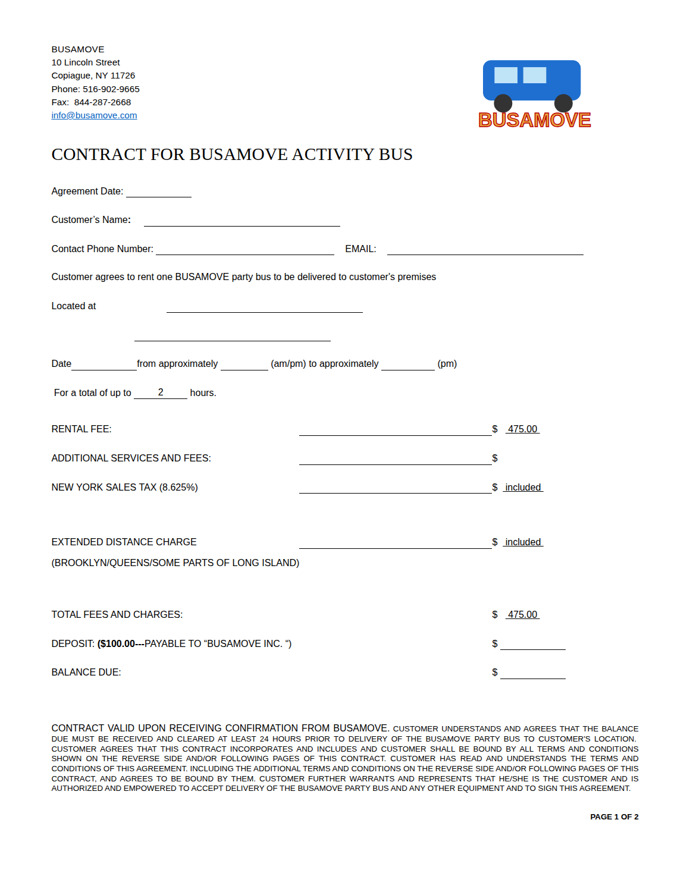BUSAMOVE
10 Lincoln Street
Copiague, NY 11726
Phone: 516-902-9665
Fax: 844-287-2668
info@busamove.com
CONTRACT FOR BUSAMOVE ACTIVITY BUS
Agreement Date:
Customer’s Name:
Contact Phone Number: EMAIL:
Customer agrees to rent one BUSAMOVE party bus to be delivered to customer's premises
Located at
Date from approximately (am/pm) to approximately (pm)
For a total of up to 2 hours.
| RENTAL FEE: | | $ 475.00 |
| ADDITIONAL SERVICES AND FEES: | | $ |
| NEW YORK SALES TAX (8.625%) | | $ included |
| EXTENDED DISTANCE CHARGE | | $ included |
| (BROOKLYN/QUEENS/SOME PARTS OF LONG ISLAND) | | |
| TOTAL FEES AND CHARGES: | | $ 475.00 |
| DEPOSIT: ($100.00--- PAYABLE TO “BUSAMOVE INC. “) | | $ |
| BALANCE DUE: | | $ |
CONTRACT VALID UPON RECEIVING CONFIRMATION FROM BUSAMOVE. CUSTOMER UNDERSTANDS AND AGREES THAT THE BALANCE DUE MUST BE RECEIVED AND CLEARED AT LEAST 24 HOURS PRIOR TO DELIVERY OF THE BUSAMOVE PARTY BUS TO CUSTOMER'S LOCATION. CUSTOMER AGREES THAT THIS CONTRACT INCORPORATES AND INCLUDES AND CUSTOMER SHALL BE BOUND BY ALL TERMS AND CONDITIONS SHOWN ON THE REVERSE SIDE AND/OR FOLLOWING PAGES OF THIS CONTRACT. CUSTOMER HAS READ AND UNDERSTANDS THE TERMS AND CONDITIONS OF THIS AGREEMENT. INCLUDING THE ADDITIONAL TERMS AND CONDITIONS ON THE REVERSE SIDE AND/OR FOLLOWING PAGES OF THIS CONTRACT, AND AGREES TO BE BOUND BY THEM. CUSTOMER FURTHER WARRANTS AND REPRESENTS THAT HE/SHE IS THE CUSTOMER AND IS AUTHORIZED AND EMPOWERED TO ACCEPT DELIVERY OF THE BUSAMOVE PARTY BUS AND ANY OTHER EQUIPMENT AND TO SIGN THIS AGREEMENT.
PAGE 1 OF 2